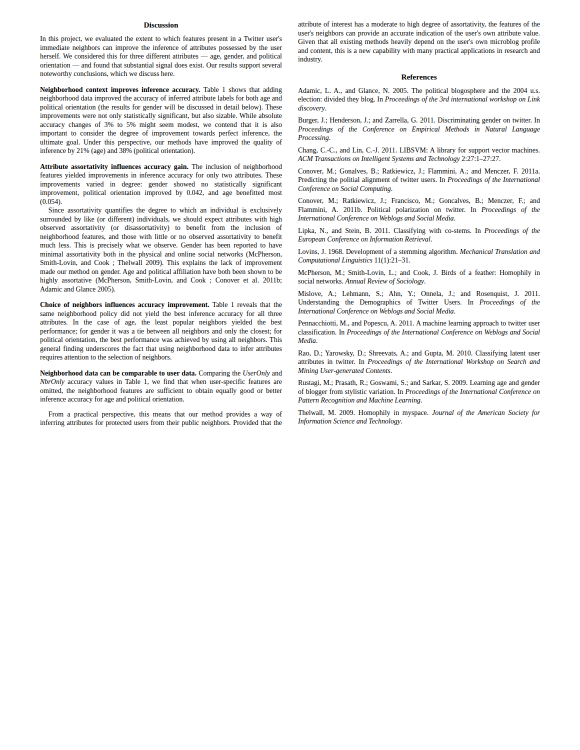Discussion
In this project, we evaluated the extent to which features present in a Twitter user's immediate neighbors can improve the inference of attributes possessed by the user herself. We considered this for three different attributes — age, gender, and political orientation — and found that substantial signal does exist. Our results support several noteworthy conclusions, which we discuss here.
Neighborhood context improves inference accuracy.
Table 1 shows that adding neighborhood data improved the accuracy of inferred attribute labels for both age and political orientation (the results for gender will be discussed in detail below). These improvements were not only statistically significant, but also sizable. While absolute accuracy changes of 3% to 5% might seem modest, we contend that it is also important to consider the degree of improvement towards perfect inference, the ultimate goal. Under this perspective, our methods have improved the quality of inference by 21% (age) and 38% (political orientation).
Attribute assortativity influences accuracy gain.
The inclusion of neighborhood features yielded improvements in inference accuracy for only two attributes. These improvements varied in degree: gender showed no statistically significant improvement, political orientation improved by 0.042, and age benefitted most (0.054).
Since assortativity quantifies the degree to which an individual is exclusively surrounded by like (or different) individuals, we should expect attributes with high observed assortativity (or disassortativity) to benefit from the inclusion of neighborhood features, and those with little or no observed assortativity to benefit much less. This is precisely what we observe. Gender has been reported to have minimal assortativity both in the physical and online social networks (McPherson, Smith-Lovin, and Cook ; Thelwall 2009). This explains the lack of improvement made our method on gender. Age and political affiliation have both been shown to be highly assortative (McPherson, Smith-Lovin, and Cook ; Conover et al. 2011b; Adamic and Glance 2005).
Choice of neighbors influences accuracy improvement.
Table 1 reveals that the same neighborhood policy did not yield the best inference accuracy for all three attributes. In the case of age, the least popular neighbors yielded the best performance; for gender it was a tie between all neighbors and only the closest; for political orientation, the best performance was achieved by using all neighbors. This general finding underscores the fact that using neighborhood data to infer attributes requires attention to the selection of neighbors.
Neighborhood data can be comparable to user data.
Comparing the UserOnly and NbrOnly accuracy values in Table 1, we find that when user-specific features are omitted, the neighborhood features are sufficient to obtain equally good or better inference accuracy for age and political orientation.
From a practical perspective, this means that our method provides a way of inferring attributes for protected users from their public neighbors. Provided that the attribute of interest has a moderate to high degree of assortativity, the features of the user's neighbors can provide an accurate indication of the user's own attribute value. Given that all existing methods heavily depend on the user's own microblog profile and content, this is a new capability with many practical applications in research and industry.
References
Adamic, L. A., and Glance, N. 2005. The political blogosphere and the 2004 u.s. election: divided they blog. In Proceedings of the 3rd international workshop on Link discovery.
Burger, J.; Henderson, J.; and Zarrella, G. 2011. Discriminating gender on twitter. In Proceedings of the Conference on Empirical Methods in Natural Language Processing.
Chang, C.-C., and Lin, C.-J. 2011. LIBSVM: A library for support vector machines. ACM Transactions on Intelligent Systems and Technology 2:27:1–27:27.
Conover, M.; Gonalves, B.; Ratkiewicz, J.; Flammini, A.; and Menczer, F. 2011a. Predicting the politial alignment of twitter users. In Proceedings of the International Conference on Social Computing.
Conover, M.; Ratkiewicz, J.; Francisco, M.; Goncalves, B.; Menczer, F.; and Flammini, A. 2011b. Political polarization on twitter. In Proceedings of the International Conference on Weblogs and Social Media.
Lipka, N., and Stein, B. 2011. Classifying with co-stems. In Proceedings of the European Conference on Information Retrieval.
Lovins, J. 1968. Development of a stemming algorithm. Mechanical Translation and Computational Linguistics 11(1):21–31.
McPherson, M.; Smith-Lovin, L.; and Cook, J. Birds of a feather: Homophily in social networks. Annual Review of Sociology.
Mislove, A.; Lehmann, S.; Ahn, Y.; Onnela, J.; and Rosenquist, J. 2011. Understanding the Demographics of Twitter Users. In Proceedings of the International Conference on Weblogs and Social Media.
Pennacchiotti, M., and Popescu, A. 2011. A machine learning approach to twitter user classification. In Proceedings of the International Conference on Weblogs and Social Media.
Rao, D.; Yarowsky, D.; Shreevats, A.; and Gupta, M. 2010. Classifying latent user attributes in twitter. In Proceedings of the International Workshop on Search and Mining User-generated Contents.
Rustagi, M.; Prasath, R.; Goswami, S.; and Sarkar, S. 2009. Learning age and gender of blogger from stylistic variation. In Proceedings of the International Conference on Pattern Recognition and Machine Learning.
Thelwall, M. 2009. Homophily in myspace. Journal of the American Society for Information Science and Technology.